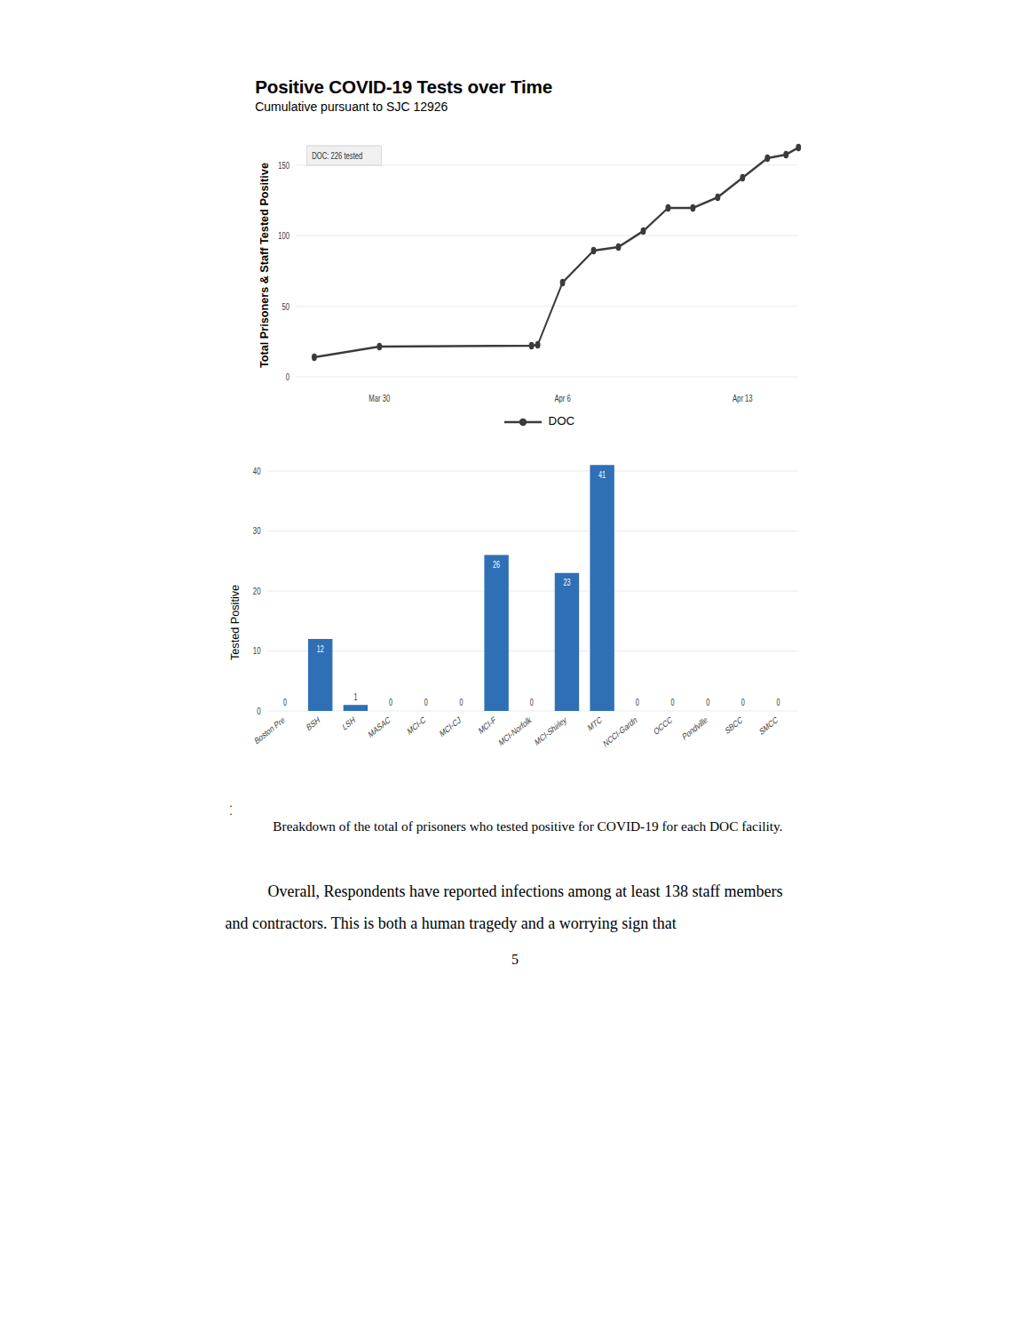Positive COVID-19 Tests over Time
Cumulative pursuant to SJC 12926
Total Prisoners & Staff Tested Positive
y scale: 0 -> 290 ; 170 -> 20 => px = 290 - v*(270/170) 0 50 100 150 Mar 30 Apr 6 Apr 13 DOC: 226 tested
DOC
Tested Positive
y scale: 0 -> 300 ; 40 -> 30 => px = 300 - v*(270/40) = 300 - v*6.75 0 10 20 30 40 0 12 1 0 0 0 26 0 23 41 0 0 0 0 0 Boston Pre BSH LSH MASAC MCI-C MCI-CJ MCI-F MCI-Norfolk MCI-Shirley MTC NCCI-Gardn OCCC Pondville SBCC SMCC
.
.
Breakdown of the total of prisoners who tested positive for COVID-19 for each DOC facility.
Overall, Respondents have reported infections among at least 138 staff members and contractors. This is both a human tragedy and a worrying sign that
5